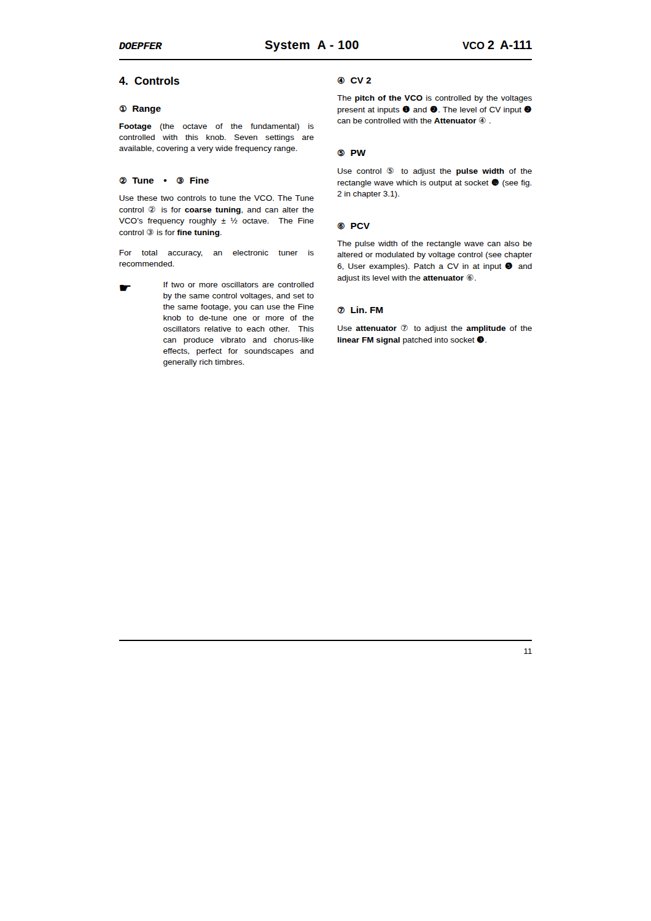DOEPFER
System A - 100
VCO 2 A-111
4. Controls
① Range
Footage (the octave of the fundamental) is controlled with this knob. Seven settings are available, covering a very wide frequency range.
② Tune • ③ Fine
Use these two controls to tune the VCO. The Tune control ② is for coarse tuning, and can alter the VCO’s frequency roughly ± ½ octave. The Fine control ③ is for fine tuning.
For total accuracy, an electronic tuner is recommended.
☛
If two or more oscillators are controlled by the same control voltages, and set to the same footage, you can use the Fine knob to de-tune one or more of the oscillators relative to each other. This can produce vibrato and chorus-like effects, perfect for soundscapes and generally rich timbres.
④ CV 2
The pitch of the VCO is controlled by the voltages present at inputs ❶ and ❷. The level of CV input ❷ can be controlled with the Attenuator ④ .
⑤ PW
Use control ⑤ to adjust the pulse width of the rectangle wave which is output at socket ❿ (see fig. 2 in chapter 3.1).
⑥ PCV
The pulse width of the rectangle wave can also be altered or modulated by voltage control (see chapter 6, User examples). Patch a CV in at input ❺ and adjust its level with the attenuator ⑥.
⑦ Lin. FM
Use attenuator ⑦ to adjust the amplitude of the linear FM signal patched into socket ❸.
11